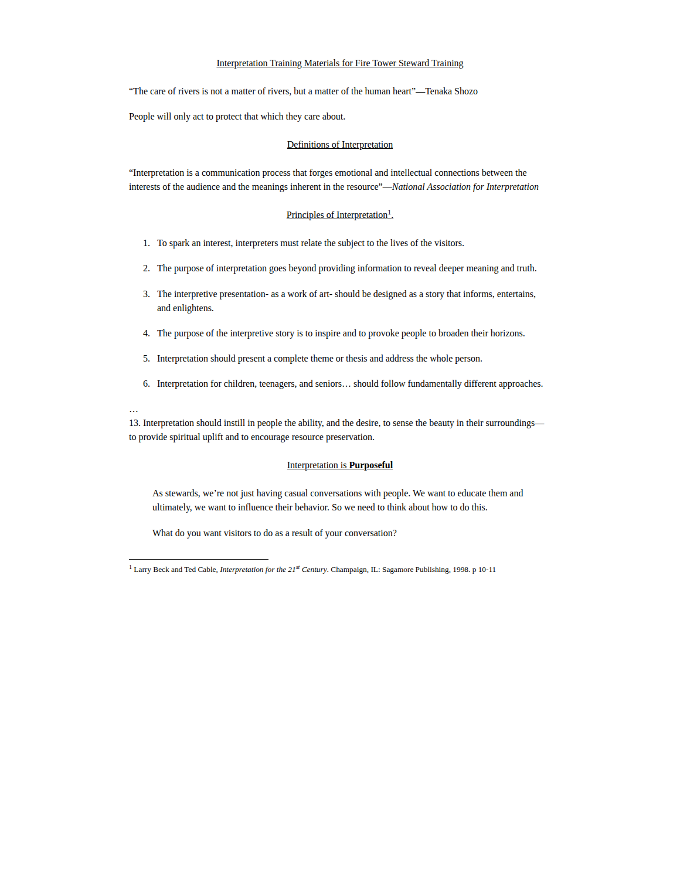Interpretation Training Materials for Fire Tower Steward Training
“The care of rivers is not a matter of rivers, but a matter of the human heart”—Tenaka Shozo
People will only act to protect that which they care about.
Definitions of Interpretation
“Interpretation is a communication process that forges emotional and intellectual connections between the interests of the audience and the meanings inherent in the resource”—National Association for Interpretation
Principles of Interpretation1.
To spark an interest, interpreters must relate the subject to the lives of the visitors.
The purpose of interpretation goes beyond providing information to reveal deeper meaning and truth.
The interpretive presentation- as a work of art- should be designed as a story that informs, entertains, and enlightens.
The purpose of the interpretive story is to inspire and to provoke people to broaden their horizons.
Interpretation should present a complete theme or thesis and address the whole person.
Interpretation for children, teenagers, and seniors… should follow fundamentally different approaches.
…
13. Interpretation should instill in people the ability, and the desire, to sense the beauty in their surroundings—to provide spiritual uplift and to encourage resource preservation.
Interpretation is Purposeful
As stewards, we’re not just having casual conversations with people. We want to educate them and ultimately, we want to influence their behavior. So we need to think about how to do this.
What do you want visitors to do as a result of your conversation?
1 Larry Beck and Ted Cable, Interpretation for the 21st Century. Champaign, IL: Sagamore Publishing, 1998. p 10-11